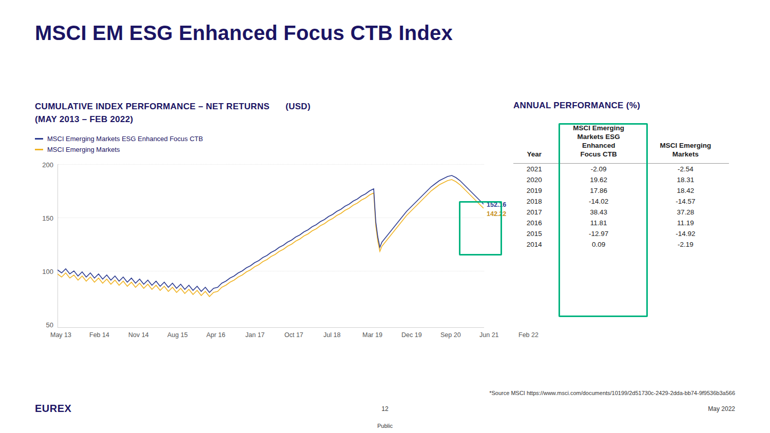MSCI EM ESG Enhanced Focus CTB Index
CUMULATIVE INDEX PERFORMANCE – NET RETURNS (USD)
(MAY 2013 – FEB 2022)
MSCI Emerging Markets ESG Enhanced Focus CTB
MSCI Emerging Markets
200 150 100 50
May 13 Feb 14 Nov 14 Aug 15 Apr 16 Jan 17 Oct 17 Jul 18 Mar 19 Dec 19 Sep 20 Jun 21 Feb 22
152.16
142.22
ANNUAL PERFORMANCE (%)
| Year | MSCI Emerging Markets ESG Enhanced Focus CTB | MSCI Emerging Markets |
| --- | --- | --- |
| 2021 | -2.09 | -2.54 |
| 2020 | 19.62 | 18.31 |
| 2019 | 17.86 | 18.42 |
| 2018 | -14.02 | -14.57 |
| 2017 | 38.43 | 37.28 |
| 2016 | 11.81 | 11.19 |
| 2015 | -12.97 | -14.92 |
| 2014 | 0.09 | -2.19 |
*Source MSCI https://www.msci.com/documents/10199/2d51730c-2429-2dda-bb74-9f9536b3a566
EUREX
12
May 2022
Public